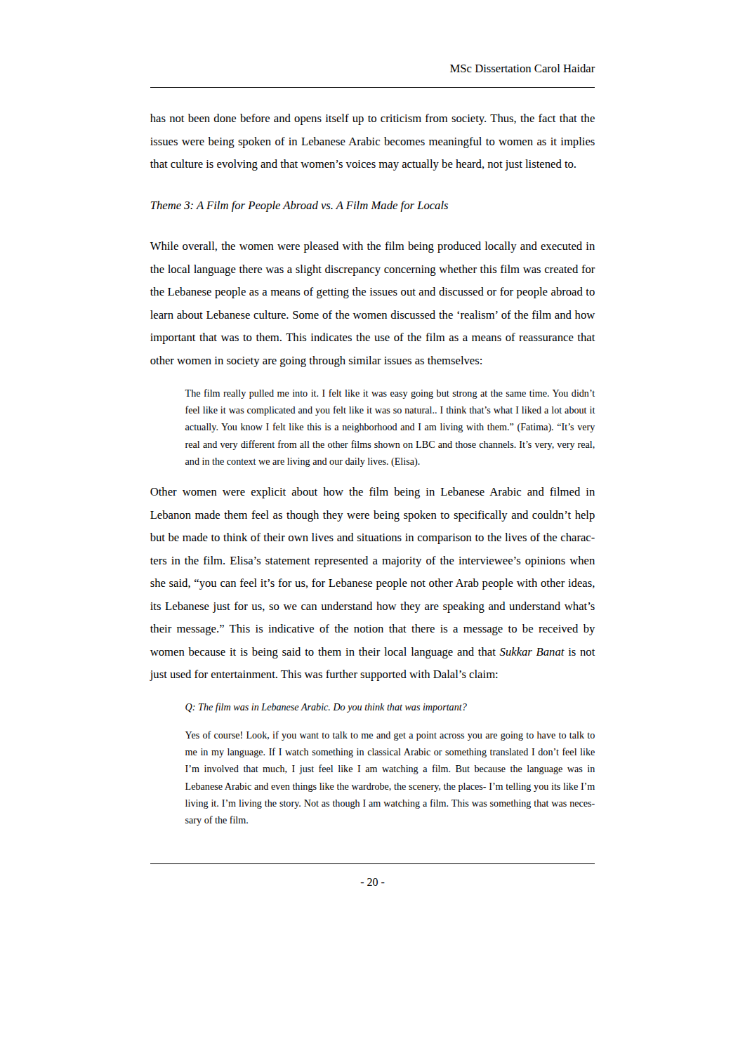MSc Dissertation Carol Haidar
has not been done before and opens itself up to criticism from society. Thus, the fact that the issues were being spoken of in Lebanese Arabic becomes meaningful to women as it implies that culture is evolving and that women’s voices may actually be heard, not just listened to.
Theme 3: A Film for People Abroad vs. A Film Made for Locals
While overall, the women were pleased with the film being produced locally and executed in the local language there was a slight discrepancy concerning whether this film was created for the Lebanese people as a means of getting the issues out and discussed or for people abroad to learn about Lebanese culture. Some of the women discussed the ‘realism’ of the film and how important that was to them. This indicates the use of the film as a means of reassurance that other women in society are going through similar issues as themselves:
The film really pulled me into it. I felt like it was easy going but strong at the same time. You didn’t feel like it was complicated and you felt like it was so natural.. I think that’s what I liked a lot about it actually. You know I felt like this is a neighborhood and I am living with them.” (Fatima). “It’s very real and very different from all the other films shown on LBC and those channels. It’s very, very real, and in the context we are living and our daily lives. (Elisa).
Other women were explicit about how the film being in Lebanese Arabic and filmed in Lebanon made them feel as though they were being spoken to specifically and couldn’t help but be made to think of their own lives and situations in comparison to the lives of the characters in the film. Elisa’s statement represented a majority of the interviewee’s opinions when she said, “you can feel it’s for us, for Lebanese people not other Arab people with other ideas, its Lebanese just for us, so we can understand how they are speaking and understand what’s their message.” This is indicative of the notion that there is a message to be received by women because it is being said to them in their local language and that Sukkar Banat is not just used for entertainment. This was further supported with Dalal’s claim:
Q: The film was in Lebanese Arabic. Do you think that was important?
Yes of course! Look, if you want to talk to me and get a point across you are going to have to talk to me in my language. If I watch something in classical Arabic or something translated I don’t feel like I’m involved that much, I just feel like I am watching a film. But because the language was in Lebanese Arabic and even things like the wardrobe, the scenery, the places- I’m telling you its like I’m living it. I’m living the story. Not as though I am watching a film. This was something that was necessary of the film.
- 20 -